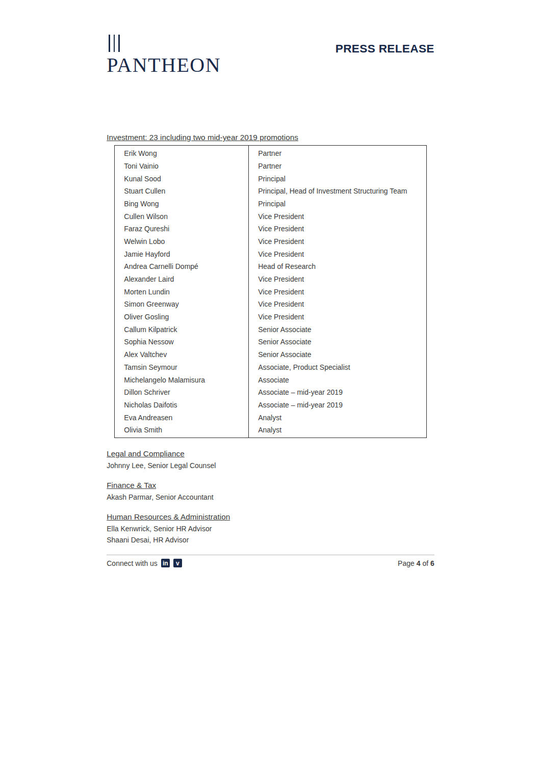PANTHEON
PRESS RELEASE
Investment: 23 including two mid-year 2019 promotions
| Erik Wong | Partner |
| Toni Vainio | Partner |
| Kunal Sood | Principal |
| Stuart Cullen | Principal, Head of Investment Structuring Team |
| Bing Wong | Principal |
| Cullen Wilson | Vice President |
| Faraz Qureshi | Vice President |
| Welwin Lobo | Vice President |
| Jamie Hayford | Vice President |
| Andrea Carnelli Dompé | Head of Research |
| Alexander Laird | Vice President |
| Morten Lundin | Vice President |
| Simon Greenway | Vice President |
| Oliver Gosling | Vice President |
| Callum Kilpatrick | Senior Associate |
| Sophia Nessow | Senior Associate |
| Alex Valtchev | Senior Associate |
| Tamsin Seymour | Associate, Product Specialist |
| Michelangelo Malamisura | Associate |
| Dillon Schriver | Associate – mid-year 2019 |
| Nicholas Daifotis | Associate – mid-year 2019 |
| Eva Andreasen | Analyst |
| Olivia Smith | Analyst |
Legal and Compliance
Johnny Lee, Senior Legal Counsel
Finance & Tax
Akash Parmar, Senior Accountant
Human Resources & Administration
Ella Kenwrick, Senior HR Advisor
Shaani Desai, HR Advisor
Connect with us in v
Page 4 of 6